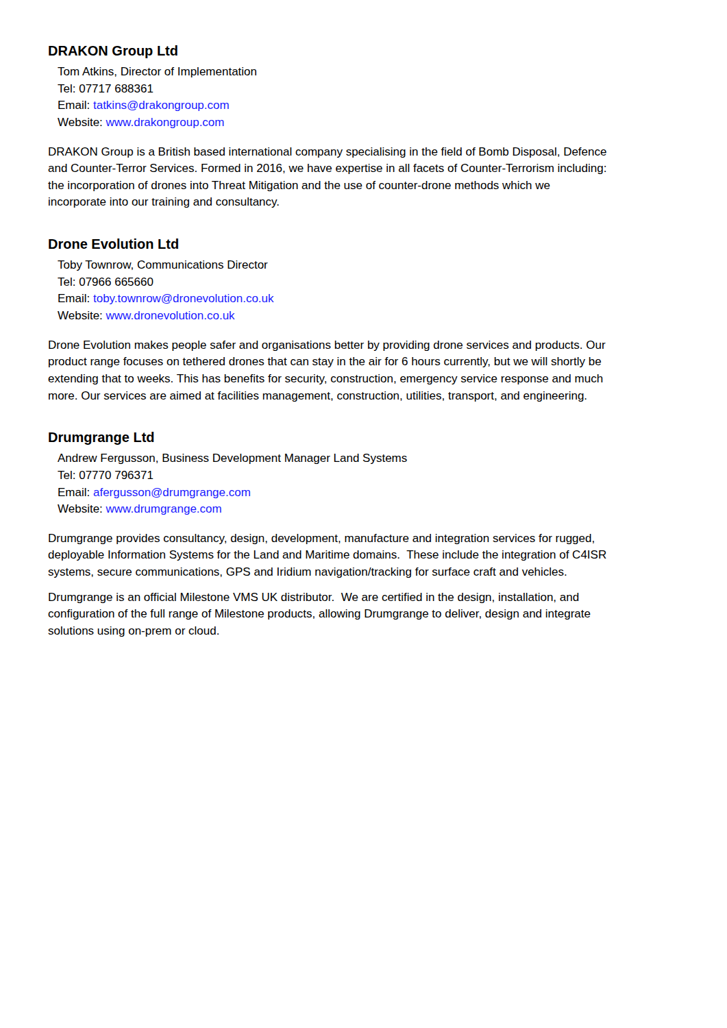DRAKON Group Ltd
Tom Atkins, Director of Implementation
Tel: 07717 688361
Email: tatkins@drakongroup.com
Website: www.drakongroup.com
DRAKON Group is a British based international company specialising in the field of Bomb Disposal, Defence and Counter-Terror Services. Formed in 2016, we have expertise in all facets of Counter-Terrorism including: the incorporation of drones into Threat Mitigation and the use of counter-drone methods which we incorporate into our training and consultancy.
Drone Evolution Ltd
Toby Townrow, Communications Director
Tel: 07966 665660
Email: toby.townrow@dronevolution.co.uk
Website: www.dronevolution.co.uk
Drone Evolution makes people safer and organisations better by providing drone services and products. Our product range focuses on tethered drones that can stay in the air for 6 hours currently, but we will shortly be extending that to weeks. This has benefits for security, construction, emergency service response and much more. Our services are aimed at facilities management, construction, utilities, transport, and engineering.
Drumgrange Ltd
Andrew Fergusson, Business Development Manager Land Systems
Tel: 07770 796371
Email: afergusson@drumgrange.com
Website: www.drumgrange.com
Drumgrange provides consultancy, design, development, manufacture and integration services for rugged, deployable Information Systems for the Land and Maritime domains. These include the integration of C4ISR systems, secure communications, GPS and Iridium navigation/tracking for surface craft and vehicles.
Drumgrange is an official Milestone VMS UK distributor. We are certified in the design, installation, and configuration of the full range of Milestone products, allowing Drumgrange to deliver, design and integrate solutions using on-prem or cloud.